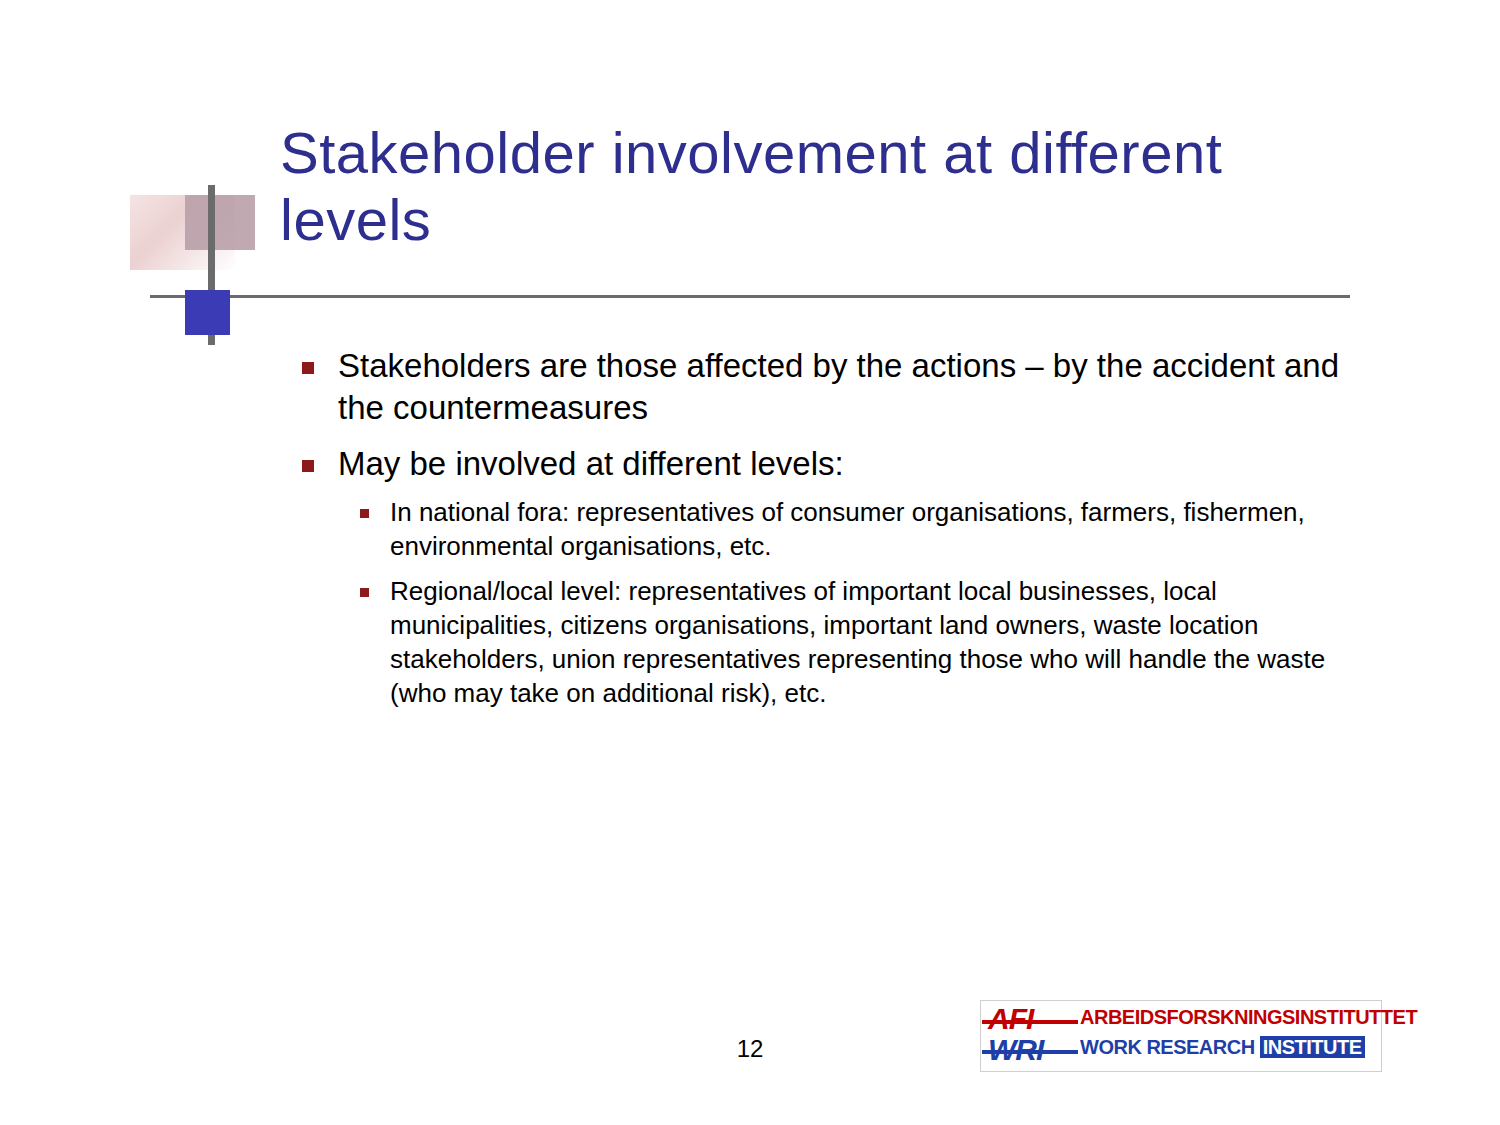Stakeholder involvement at different levels
Stakeholders are those affected by the actions – by the accident and the countermeasures
May be involved at different levels:
In national fora: representatives of consumer organisations, farmers, fishermen, environmental organisations, etc.
Regional/local level: representatives of important local businesses, local municipalities, citizens organisations, important land owners, waste location stakeholders, union representatives representing those who will handle the waste (who may take on additional risk), etc.
12
AFI
WRI
ARBEIDSFORSKNINGSINSTITUTTET
WORK RESEARCH INSTITUTE